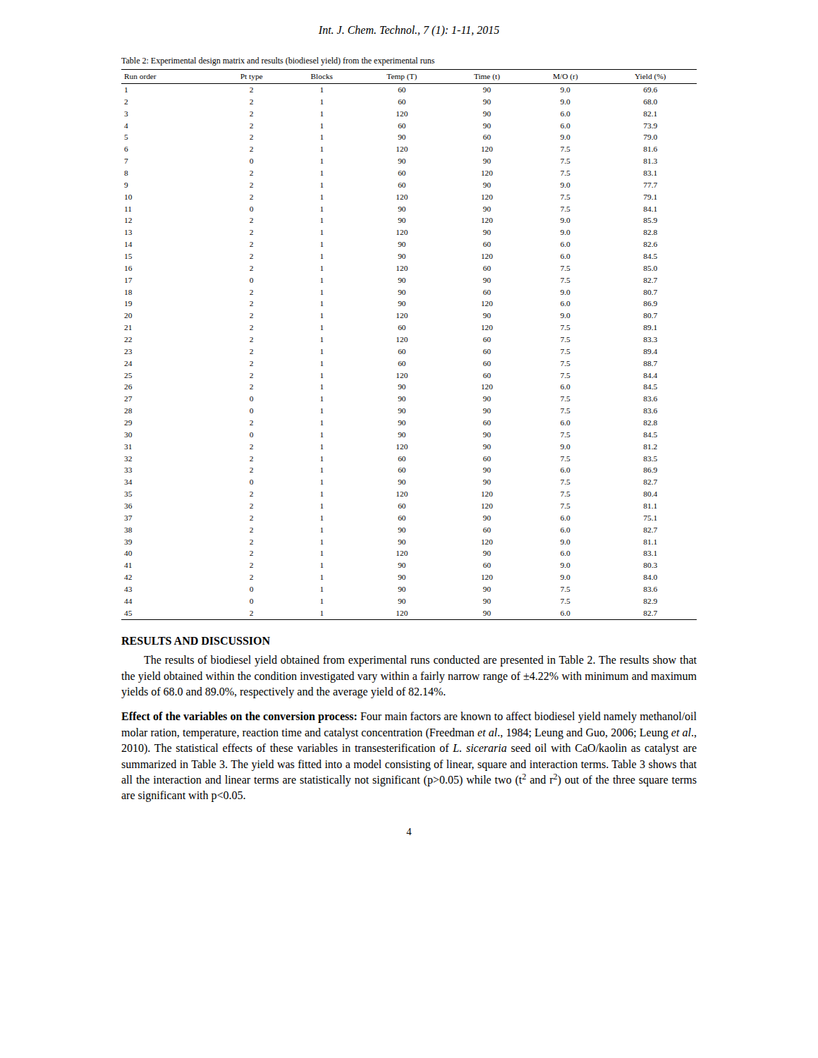Int. J. Chem. Technol., 7 (1): 1-11, 2015
Table 2: Experimental design matrix and results (biodiesel yield) from the experimental runs
| Run order | Pt type | Blocks | Temp (T) | Time (t) | M/O (r) | Yield (%) |
| --- | --- | --- | --- | --- | --- | --- |
| 1 | 2 | 1 | 60 | 90 | 9.0 | 69.6 |
| 2 | 2 | 1 | 60 | 90 | 9.0 | 68.0 |
| 3 | 2 | 1 | 120 | 90 | 6.0 | 82.1 |
| 4 | 2 | 1 | 60 | 90 | 6.0 | 73.9 |
| 5 | 2 | 1 | 90 | 60 | 9.0 | 79.0 |
| 6 | 2 | 1 | 120 | 120 | 7.5 | 81.6 |
| 7 | 0 | 1 | 90 | 90 | 7.5 | 81.3 |
| 8 | 2 | 1 | 60 | 120 | 7.5 | 83.1 |
| 9 | 2 | 1 | 60 | 90 | 9.0 | 77.7 |
| 10 | 2 | 1 | 120 | 120 | 7.5 | 79.1 |
| 11 | 0 | 1 | 90 | 90 | 7.5 | 84.1 |
| 12 | 2 | 1 | 90 | 120 | 9.0 | 85.9 |
| 13 | 2 | 1 | 120 | 90 | 9.0 | 82.8 |
| 14 | 2 | 1 | 90 | 60 | 6.0 | 82.6 |
| 15 | 2 | 1 | 90 | 120 | 6.0 | 84.5 |
| 16 | 2 | 1 | 120 | 60 | 7.5 | 85.0 |
| 17 | 0 | 1 | 90 | 90 | 7.5 | 82.7 |
| 18 | 2 | 1 | 90 | 60 | 9.0 | 80.7 |
| 19 | 2 | 1 | 90 | 120 | 6.0 | 86.9 |
| 20 | 2 | 1 | 120 | 90 | 9.0 | 80.7 |
| 21 | 2 | 1 | 60 | 120 | 7.5 | 89.1 |
| 22 | 2 | 1 | 120 | 60 | 7.5 | 83.3 |
| 23 | 2 | 1 | 60 | 60 | 7.5 | 89.4 |
| 24 | 2 | 1 | 60 | 60 | 7.5 | 88.7 |
| 25 | 2 | 1 | 120 | 60 | 7.5 | 84.4 |
| 26 | 2 | 1 | 90 | 120 | 6.0 | 84.5 |
| 27 | 0 | 1 | 90 | 90 | 7.5 | 83.6 |
| 28 | 0 | 1 | 90 | 90 | 7.5 | 83.6 |
| 29 | 2 | 1 | 90 | 60 | 6.0 | 82.8 |
| 30 | 0 | 1 | 90 | 90 | 7.5 | 84.5 |
| 31 | 2 | 1 | 120 | 90 | 9.0 | 81.2 |
| 32 | 2 | 1 | 60 | 60 | 7.5 | 83.5 |
| 33 | 2 | 1 | 60 | 90 | 6.0 | 86.9 |
| 34 | 0 | 1 | 90 | 90 | 7.5 | 82.7 |
| 35 | 2 | 1 | 120 | 120 | 7.5 | 80.4 |
| 36 | 2 | 1 | 60 | 120 | 7.5 | 81.1 |
| 37 | 2 | 1 | 60 | 90 | 6.0 | 75.1 |
| 38 | 2 | 1 | 90 | 60 | 6.0 | 82.7 |
| 39 | 2 | 1 | 90 | 120 | 9.0 | 81.1 |
| 40 | 2 | 1 | 120 | 90 | 6.0 | 83.1 |
| 41 | 2 | 1 | 90 | 60 | 9.0 | 80.3 |
| 42 | 2 | 1 | 90 | 120 | 9.0 | 84.0 |
| 43 | 0 | 1 | 90 | 90 | 7.5 | 83.6 |
| 44 | 0 | 1 | 90 | 90 | 7.5 | 82.9 |
| 45 | 2 | 1 | 120 | 90 | 6.0 | 82.7 |
RESULTS AND DISCUSSION
The results of biodiesel yield obtained from experimental runs conducted are presented in Table 2. The results show that the yield obtained within the condition investigated vary within a fairly narrow range of ±4.22% with minimum and maximum yields of 68.0 and 89.0%, respectively and the average yield of 82.14%.
Effect of the variables on the conversion process: Four main factors are known to affect biodiesel yield namely methanol/oil molar ration, temperature, reaction time and catalyst concentration (Freedman et al., 1984; Leung and Guo, 2006; Leung et al., 2010). The statistical effects of these variables in transesterification of L. siceraria seed oil with CaO/kaolin as catalyst are summarized in Table 3. The yield was fitted into a model consisting of linear, square and interaction terms. Table 3 shows that all the interaction and linear terms are statistically not significant (p>0.05) while two (t2 and r2) out of the three square terms are significant with p<0.05.
4